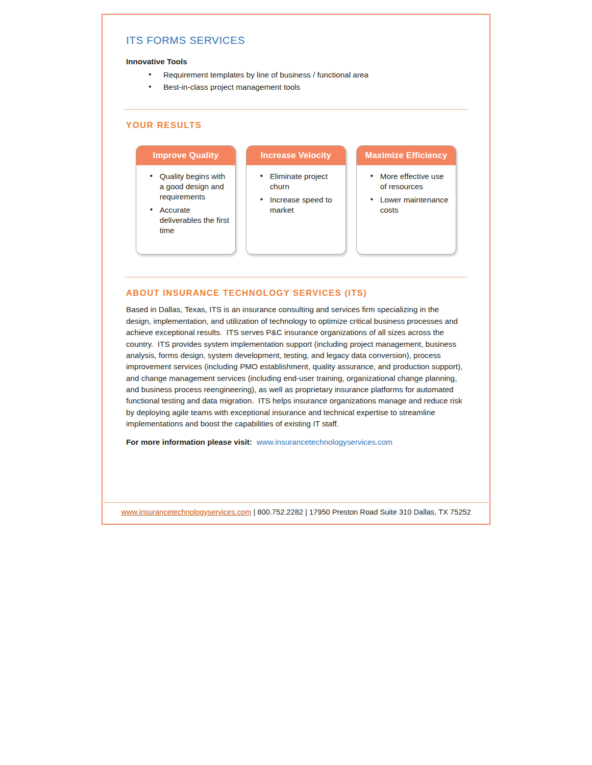ITS FORMS SERVICES
Innovative Tools
Requirement templates by line of business / functional area
Best-in-class project management tools
YOUR RESULTS
Improve Quality
Quality begins with a good design and requirements
Accurate deliverables the first time
Increase Velocity
Eliminate project churn
Increase speed to market
Maximize Efficiency
More effective use of resources
Lower maintenance costs
ABOUT INSURANCE TECHNOLOGY SERVICES (ITS)
Based in Dallas, Texas, ITS is an insurance consulting and services firm specializing in the design, implementation, and utilization of technology to optimize critical business processes and achieve exceptional results. ITS serves P&C insurance organizations of all sizes across the country. ITS provides system implementation support (including project management, business analysis, forms design, system development, testing, and legacy data conversion), process improvement services (including PMO establishment, quality assurance, and production support), and change management services (including end-user training, organizational change planning, and business process reengineering), as well as proprietary insurance platforms for automated functional testing and data migration. ITS helps insurance organizations manage and reduce risk by deploying agile teams with exceptional insurance and technical expertise to streamline implementations and boost the capabilities of existing IT staff.
For more information please visit: www.insurancetechnologyservices.com
www.insurancetechnologyservices.com | 800.752.2282 | 17950 Preston Road Suite 310 Dallas, TX 75252